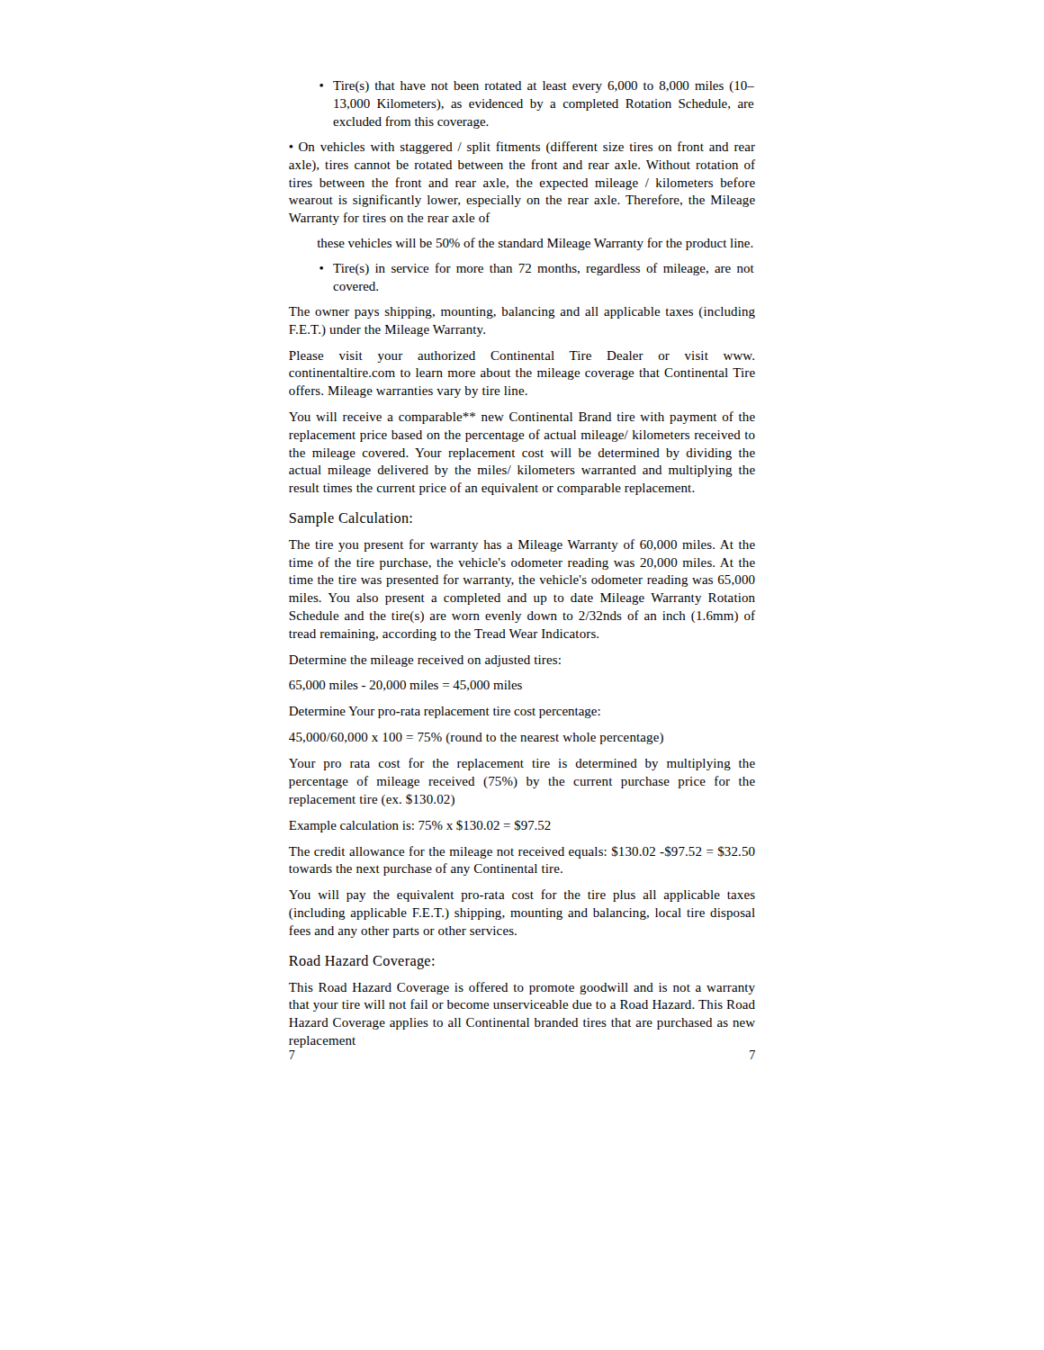Tire(s) that have not been rotated at least every 6,000 to 8,000 miles (10–13,000 Kilometers), as evidenced by a completed Rotation Schedule, are excluded from this coverage.
•On vehicles with staggered / split fitments (different size tires on front and rear axle), tires cannot be rotated between the front and rear axle. Without rotation of tires between the front and rear axle, the expected mileage / kilometers before wearout is significantly lower, especially on the rear axle. Therefore, the Mileage Warranty for tires on the rear axle of
these vehicles will be 50% of the standard Mileage Warranty for the product line.
Tire(s) in service for more than 72 months, regardless of mileage, are not covered.
The owner pays shipping, mounting, balancing and all applicable taxes (including F.E.T.) under the Mileage Warranty.
Please visit your authorized Continental Tire Dealer or visit www. continentaltire.com to learn more about the mileage coverage that Continental Tire offers. Mileage warranties vary by tire line.
You will receive a comparable** new Continental Brand tire with payment of the replacement price based on the percentage of actual mileage/ kilometers received to the mileage covered. Your replacement cost will be determined by dividing the actual mileage delivered by the miles/ kilometers warranted and multiplying the result times the current price of an equivalent or comparable replacement.
Sample Calculation:
The tire you present for warranty has a Mileage Warranty of 60,000 miles. At the time of the tire purchase, the vehicle's odometer reading was 20,000 miles. At the time the tire was presented for warranty, the vehicle's odometer reading was 65,000 miles. You also present a completed and up to date Mileage Warranty Rotation Schedule and the tire(s) are worn evenly down to 2/32nds of an inch (1.6mm) of tread remaining, according to the Tread Wear Indicators.
Determine the mileage received on adjusted tires:
65,000 miles - 20,000 miles = 45,000 miles
Determine Your pro-rata replacement tire cost percentage:
45,000/60,000 x 100 = 75% (round to the nearest whole percentage)
Your pro rata cost for the replacement tire is determined by multiplying the percentage of mileage received (75%) by the current purchase price for the replacement tire (ex. $130.02)
Example calculation is: 75% x $130.02 = $97.52
The credit allowance for the mileage not received equals: $130.02 -$97.52 = $32.50 towards the next purchase of any Continental tire.
You will pay the equivalent pro-rata cost for the tire plus all applicable taxes (including applicable F.E.T.) shipping, mounting and balancing, local tire disposal fees and any other parts or other services.
Road Hazard Coverage:
This Road Hazard Coverage is offered to promote goodwill and is not a warranty that your tire will not fail or become unserviceable due to a Road Hazard. This Road Hazard Coverage applies to all Continental branded tires that are purchased as new replacement
7 7